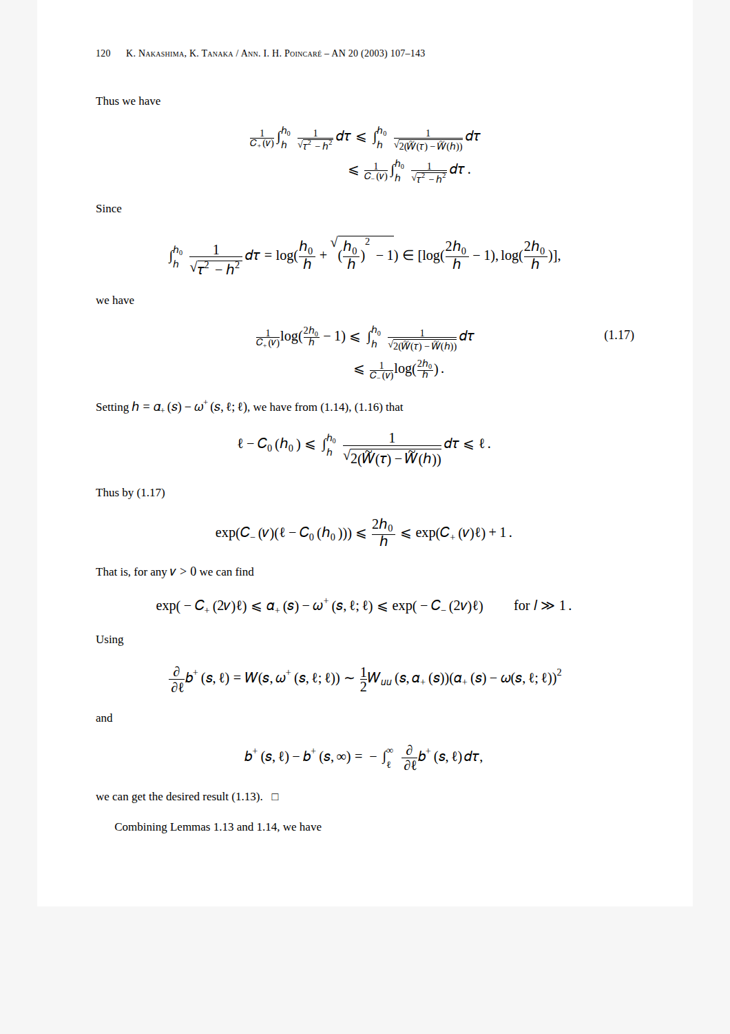120 K. Nakashima, K. Tanaka / Ann. I. H. Poincaré – AN 20 (2003) 107–143
Thus we have
1C+(ν) ∫hh0 1τ2−h2 dτ ⩽ ∫hh0 1 2(W~(τ)−W~(h)) dτ ⩽ 1C−(ν) ∫hh0 1τ2−h2 dτ .
Since
∫hh0 1τ2−h2 dτ = log⁡ ( h0h + (h0h)2−1 ) ∈ [ log⁡(2h0h−1) , log⁡(2h0h) ] ,
we have
1C+(ν) log⁡ (2h0h−1) ⩽ ∫hh0 1 2(W~(τ)−W~(h)) dτ ⩽ 1C−(ν) log⁡ (2h0h) .
(1.17)
Setting h=α+(s)−ω+(s,ℓ;ℓ), we have from (1.14), (1.16) that
ℓ−C0(h0) ⩽ ∫hh0 1 2(W~(τ)−W~(h)) dτ ⩽ℓ.
Thus by (1.17)
exp⁡(C−(ν)(ℓ−C0(h0))) ⩽ 2h0h ⩽ exp⁡(C+(ν)ℓ) +1.
That is, for any ν>0 we can find
exp⁡(−C+(2ν)ℓ) ⩽ α+(s)−ω+(s,ℓ;ℓ) ⩽ exp⁡(−C−(2ν)ℓ) for l≫1.
Using
∂∂ℓ b+(s,ℓ) = W(s,ω+(s,ℓ;ℓ)) ∼ 12 Wuu (s,α+(s)) (α+(s)−ω(s,ℓ;ℓ))2
and
b+(s,ℓ) − b+(s,∞) = − ∫ℓ∞ ∂∂ℓ b+(s,ℓ) dτ,
we can get the desired result (1.13). □
Combining Lemmas 1.13 and 1.14, we have